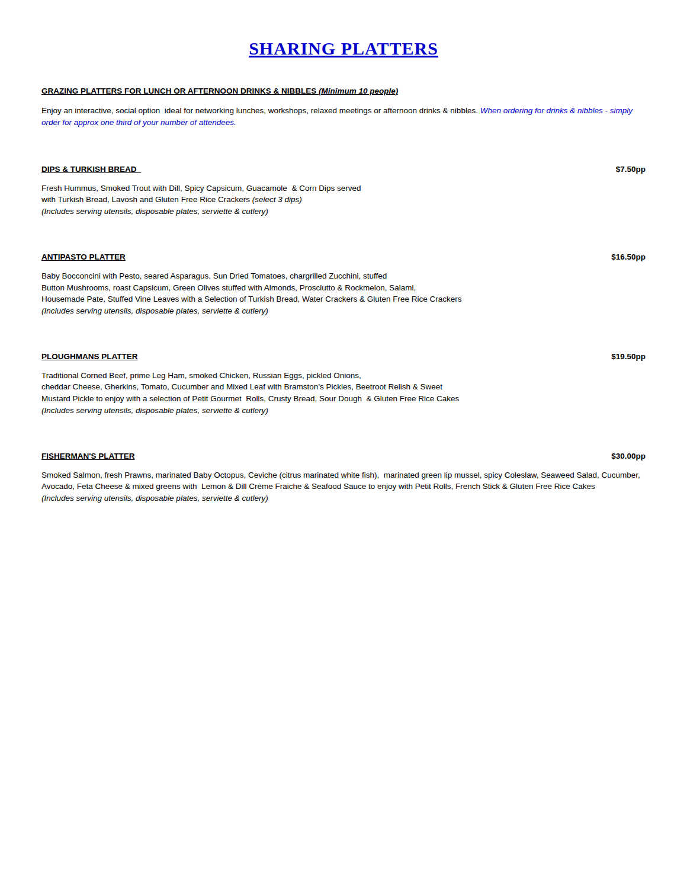SHARING PLATTERS
GRAZING PLATTERS FOR LUNCH OR AFTERNOON DRINKS & NIBBLES (Minimum 10 people)
Enjoy an interactive, social option ideal for networking lunches, workshops, relaxed meetings or afternoon drinks & nibbles. When ordering for drinks & nibbles - simply order for approx one third of your number of attendees.
DIPS & TURKISH BREAD $7.50pp
Fresh Hummus, Smoked Trout with Dill, Spicy Capsicum, Guacamole & Corn Dips served
with Turkish Bread, Lavosh and Gluten Free Rice Crackers (select 3 dips)
(Includes serving utensils, disposable plates, serviette & cutlery)
ANTIPASTO PLATTER$16.50pp
Baby Bocconcini with Pesto, seared Asparagus, Sun Dried Tomatoes, chargrilled Zucchini, stuffed
Button Mushrooms, roast Capsicum, Green Olives stuffed with Almonds, Prosciutto & Rockmelon, Salami,
Housemade Pate, Stuffed Vine Leaves with a Selection of Turkish Bread, Water Crackers & Gluten Free Rice Crackers
(Includes serving utensils, disposable plates, serviette & cutlery)
PLOUGHMANS PLATTER$19.50pp
Traditional Corned Beef, prime Leg Ham, smoked Chicken, Russian Eggs, pickled Onions,
cheddar Cheese, Gherkins, Tomato, Cucumber and Mixed Leaf with Bramston’s Pickles, Beetroot Relish & Sweet
Mustard Pickle to enjoy with a selection of Petit Gourmet Rolls, Crusty Bread, Sour Dough & Gluten Free Rice Cakes
(Includes serving utensils, disposable plates, serviette & cutlery)
FISHERMAN'S PLATTER$30.00pp
Smoked Salmon, fresh Prawns, marinated Baby Octopus, Ceviche (citrus marinated white fish), marinated green lip mussel, spicy Coleslaw, Seaweed Salad, Cucumber, Avocado, Feta Cheese & mixed greens with Lemon & Dill Crème Fraiche & Seafood Sauce to enjoy with Petit Rolls, French Stick & Gluten Free Rice Cakes
(Includes serving utensils, disposable plates, serviette & cutlery)